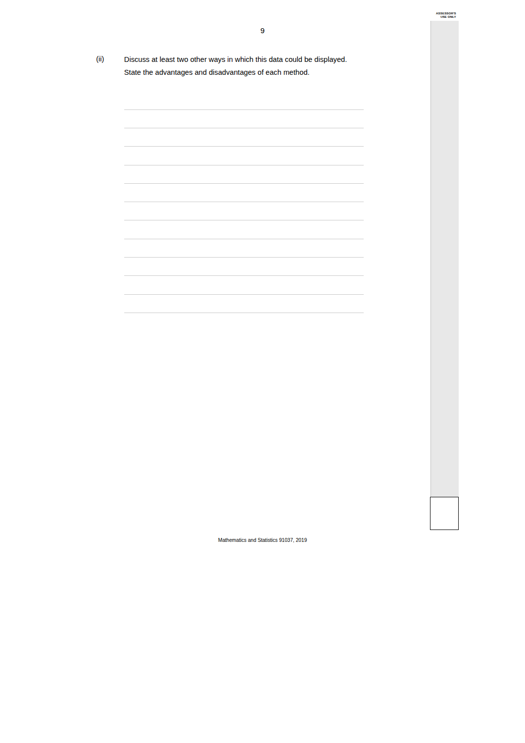ASSESSOR'S
USE ONLY
9
(ii)
Discuss at least two other ways in which this data could be displayed.
State the advantages and disadvantages of each method.
Mathematics and Statistics 91037, 2019